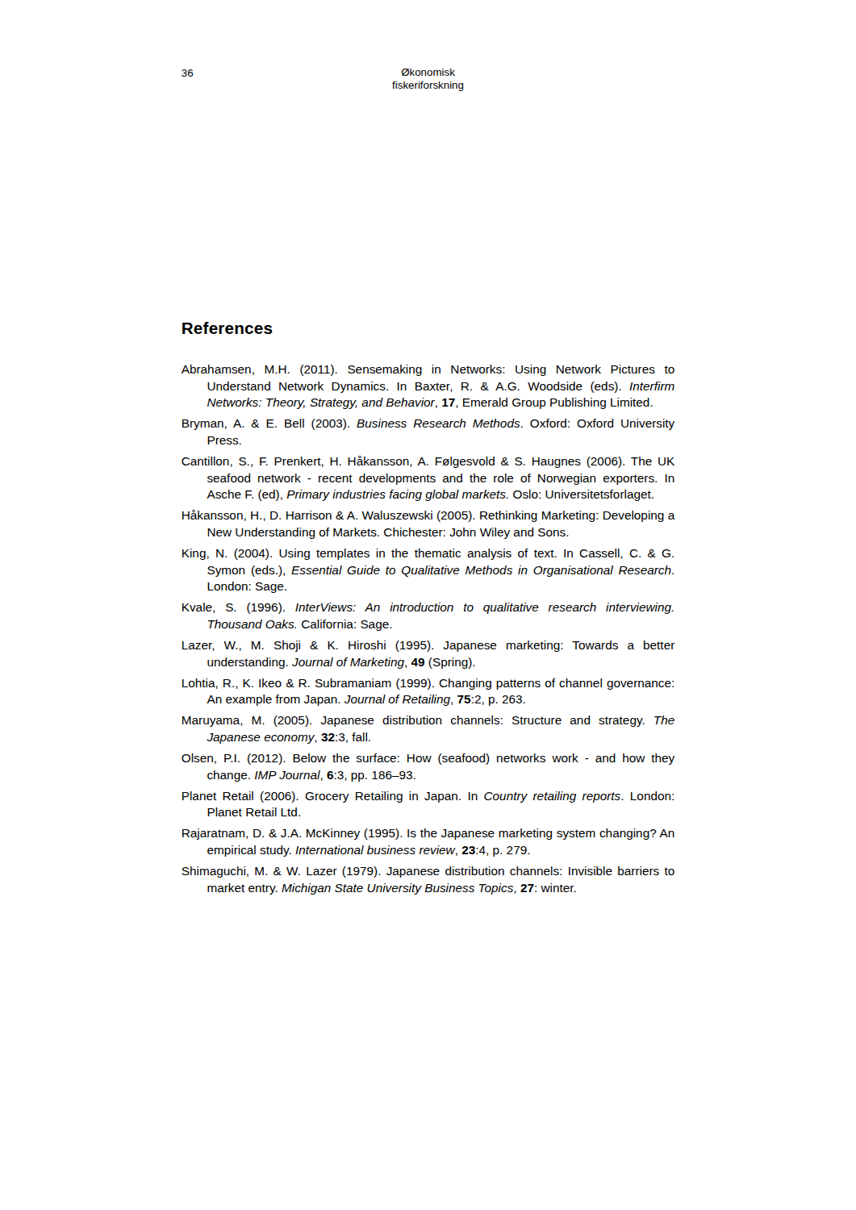36
Økonomisk
fiskeriforskning
References
Abrahamsen, M.H. (2011). Sensemaking in Networks: Using Network Pictures to Understand Network Dynamics. In Baxter, R. & A.G. Woodside (eds). Interfirm Networks: Theory, Strategy, and Behavior, 17, Emerald Group Publishing Limited.
Bryman, A. & E. Bell (2003). Business Research Methods. Oxford: Oxford University Press.
Cantillon, S., F. Prenkert, H. Håkansson, A. Følgesvold & S. Haugnes (2006). The UK seafood network - recent developments and the role of Norwegian exporters. In Asche F. (ed), Primary industries facing global markets. Oslo: Universitetsforlaget.
Håkansson, H., D. Harrison & A. Waluszewski (2005). Rethinking Marketing: Developing a New Understanding of Markets. Chichester: John Wiley and Sons.
King, N. (2004). Using templates in the thematic analysis of text. In Cassell, C. & G. Symon (eds.), Essential Guide to Qualitative Methods in Organisational Research. London: Sage.
Kvale, S. (1996). InterViews: An introduction to qualitative research interviewing. Thousand Oaks. California: Sage.
Lazer, W., M. Shoji & K. Hiroshi (1995). Japanese marketing: Towards a better understanding. Journal of Marketing, 49 (Spring).
Lohtia, R., K. Ikeo & R. Subramaniam (1999). Changing patterns of channel governance: An example from Japan. Journal of Retailing, 75:2, p. 263.
Maruyama, M. (2005). Japanese distribution channels: Structure and strategy. The Japanese economy, 32:3, fall.
Olsen, P.I. (2012). Below the surface: How (seafood) networks work - and how they change. IMP Journal, 6:3, pp. 186–93.
Planet Retail (2006). Grocery Retailing in Japan. In Country retailing reports. London: Planet Retail Ltd.
Rajaratnam, D. & J.A. McKinney (1995). Is the Japanese marketing system changing? An empirical study. International business review, 23:4, p. 279.
Shimaguchi, M. & W. Lazer (1979). Japanese distribution channels: Invisible barriers to market entry. Michigan State University Business Topics, 27: winter.